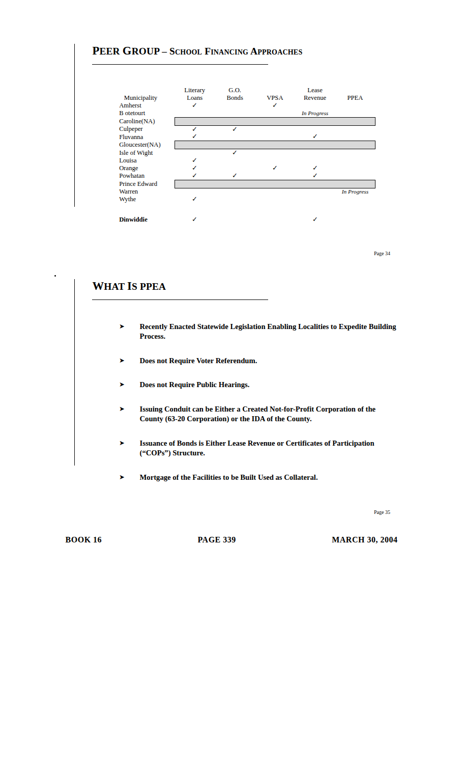PEER GROUP – School Financing Approaches
| | Literary | G.O. | | Lease | |
| --- | --- | --- | --- | --- | --- |
| Municipality | Loans | Bonds | VPSA | Revenue | PPEA |
| Amherst | ✓ | | ✓ | | |
| B otetourt | | | | In Progress | |
| Caroline(NA) | | | | | |
| Culpeper | ✓ | ✓ | | | |
| Fluvanna | ✓ | | | ✓ | |
| Gloucester(NA) | | | | | |
| Isle of Wight | | ✓ | | | |
| Louisa | ✓ | | | | |
| Orange | ✓ | | ✓ | ✓ | |
| Powhatan | ✓ | ✓ | | ✓ | |
| Prince Edward | | | | | |
| Warren | | | | | In Progress |
| Wythe | ✓ | | | | |
| Dinwiddie | ✓ | | | ✓ | |
Page 34
WHAT IS PPEA
Recently Enacted Statewide Legislation Enabling Localities to Expedite Building Process.
Does not Require Voter Referendum.
Does not Require Public Hearings.
Issuing Conduit can be Either a Created Not-for-Profit Corporation of the County (63-20 Corporation) or the IDA of the County.
Issuance of Bonds is Either Lease Revenue or Certificates of Participation (“COPs”) Structure.
Mortgage of the Facilities to be Built Used as Collateral.
Page 35
BOOK 16 MARCH 30, 2004
PAGE 339